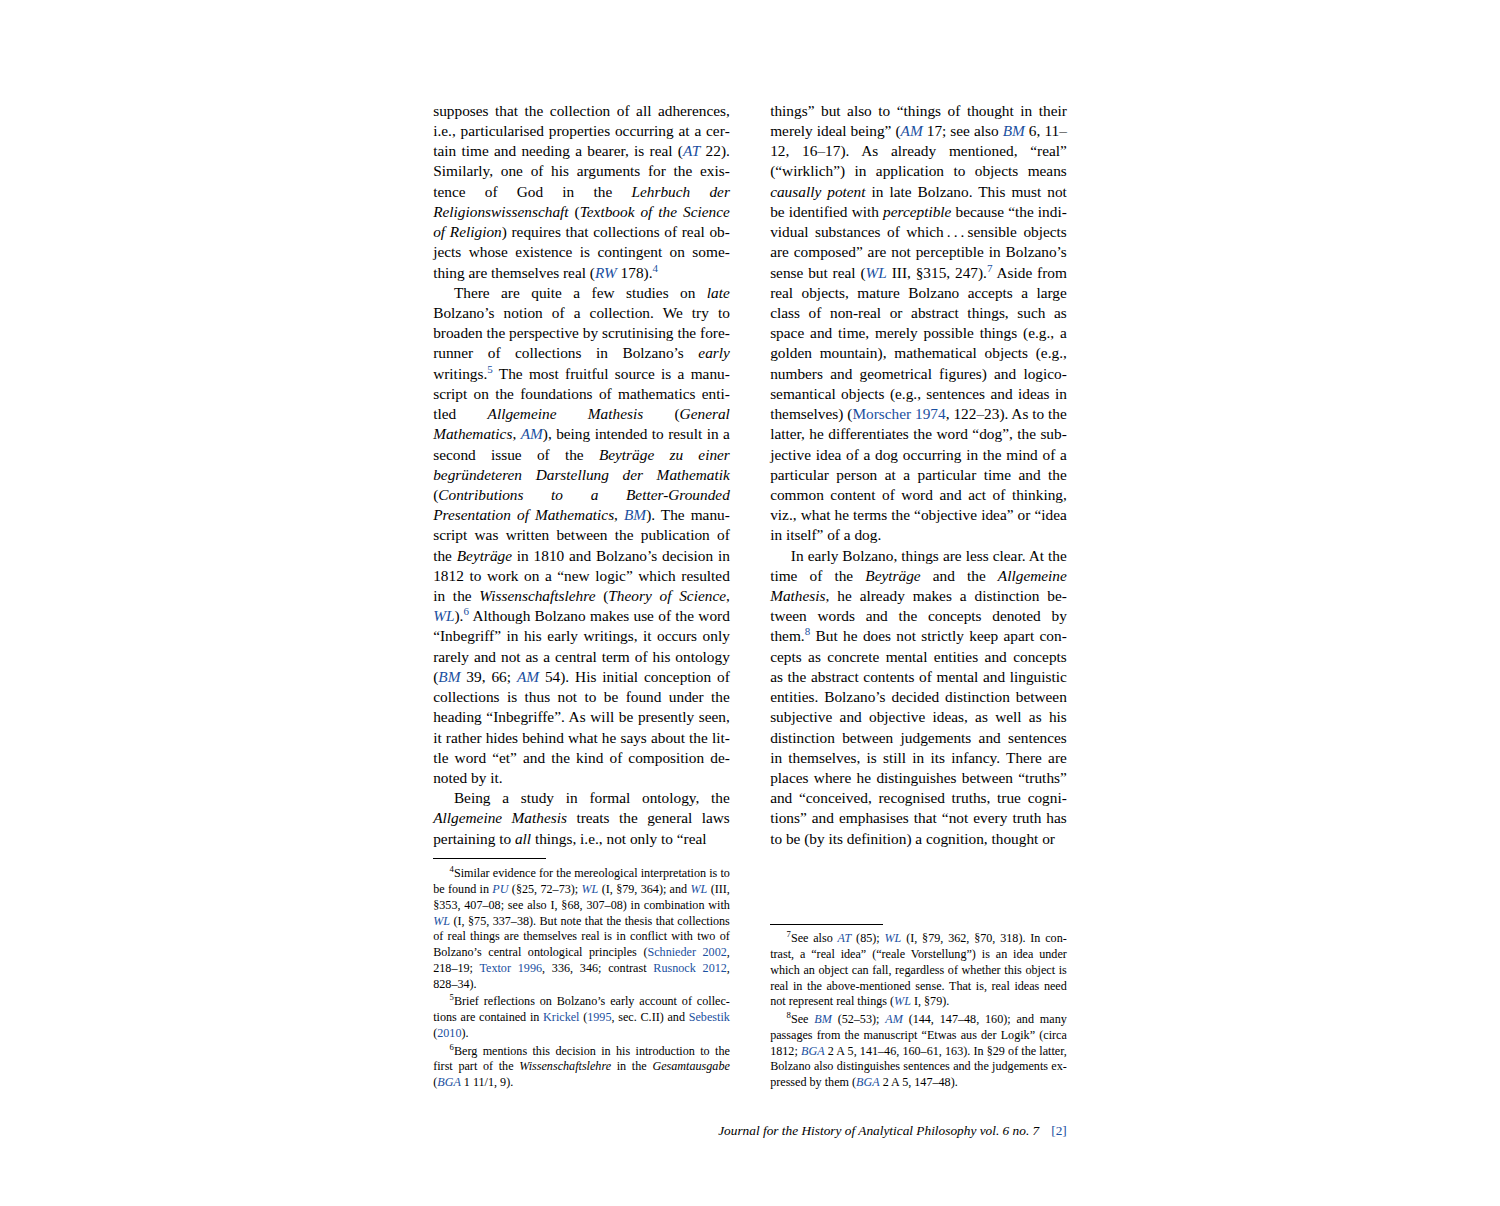supposes that the collection of all adherences, i.e., particularised properties occurring at a certain time and needing a bearer, is real (AT 22). Similarly, one of his arguments for the existence of God in the Lehrbuch der Religionswissenschaft (Textbook of the Science of Religion) requires that collections of real objects whose existence is contingent on something are themselves real (RW 178).4
There are quite a few studies on late Bolzano’s notion of a collection. We try to broaden the perspective by scrutinising the forerunner of collections in Bolzano’s early writings.5 The most fruitful source is a manuscript on the foundations of mathematics entitled Allgemeine Mathesis (General Mathematics, AM), being intended to result in a second issue of the Beyträge zu einer begründeteren Darstellung der Mathematik (Contributions to a Better-Grounded Presentation of Mathematics, BM). The manuscript was written between the publication of the Beyträge in 1810 and Bolzano’s decision in 1812 to work on a “new logic” which resulted in the Wissenschaftslehre (Theory of Science, WL).6 Although Bolzano makes use of the word “Inbegriff” in his early writings, it occurs only rarely and not as a central term of his ontology (BM 39, 66; AM 54). His initial conception of collections is thus not to be found under the heading “Inbegriffe”. As will be presently seen, it rather hides behind what he says about the little word “et” and the kind of composition denoted by it.
Being a study in formal ontology, the Allgemeine Mathesis treats the general laws pertaining to all things, i.e., not only to “real
4Similar evidence for the mereological interpretation is to be found in PU (§25, 72–73); WL (I, §79, 364); and WL (III, §353, 407–08; see also I, §68, 307–08) in combination with WL (I, §75, 337–38). But note that the thesis that collections of real things are themselves real is in conflict with two of Bolzano’s central ontological principles (Schnieder 2002, 218–19; Textor 1996, 336, 346; contrast Rusnock 2012, 828–34).
5Brief reflections on Bolzano’s early account of collections are contained in Krickel (1995, sec. C.II) and Sebestik (2010).
6Berg mentions this decision in his introduction to the first part of the Wissenschaftslehre in the Gesamtausgabe (BGA 1 11/1, 9).
things” but also to “things of thought in their merely ideal being” (AM 17; see also BM 6, 11–12, 16–17). As already mentioned, “real” (“wirklich”) in application to objects means causally potent in late Bolzano. This must not be identified with perceptible because “the individual substances of which . . . sensible objects are composed” are not perceptible in Bolzano’s sense but real (WL III, §315, 247).7 Aside from real objects, mature Bolzano accepts a large class of non-real or abstract things, such as space and time, merely possible things (e.g., a golden mountain), mathematical objects (e.g., numbers and geometrical figures) and logico-semantical objects (e.g., sentences and ideas in themselves) (Morscher 1974, 122–23). As to the latter, he differentiates the word “dog”, the subjective idea of a dog occurring in the mind of a particular person at a particular time and the common content of word and act of thinking, viz., what he terms the “objective idea” or “idea in itself” of a dog.
In early Bolzano, things are less clear. At the time of the Beyträge and the Allgemeine Mathesis, he already makes a distinction between words and the concepts denoted by them.8 But he does not strictly keep apart concepts as concrete mental entities and concepts as the abstract contents of mental and linguistic entities. Bolzano’s decided distinction between subjective and objective ideas, as well as his distinction between judgements and sentences in themselves, is still in its infancy. There are places where he distinguishes between “truths” and “conceived, recognised truths, true cognitions” and emphasises that “not every truth has to be (by its definition) a cognition, thought or
7See also AT (85); WL (I, §79, 362, §70, 318). In contrast, a “real idea” (“reale Vorstellung”) is an idea under which an object can fall, regardless of whether this object is real in the above-mentioned sense. That is, real ideas need not represent real things (WL I, §79).
8See BM (52–53); AM (144, 147–48, 160); and many passages from the manuscript “Etwas aus der Logik” (circa 1812; BGA 2 A 5, 141–46, 160–61, 163). In §29 of the latter, Bolzano also distinguishes sentences and the judgements expressed by them (BGA 2 A 5, 147–48).
Journal for the History of Analytical Philosophy vol. 6 no. 7[2]